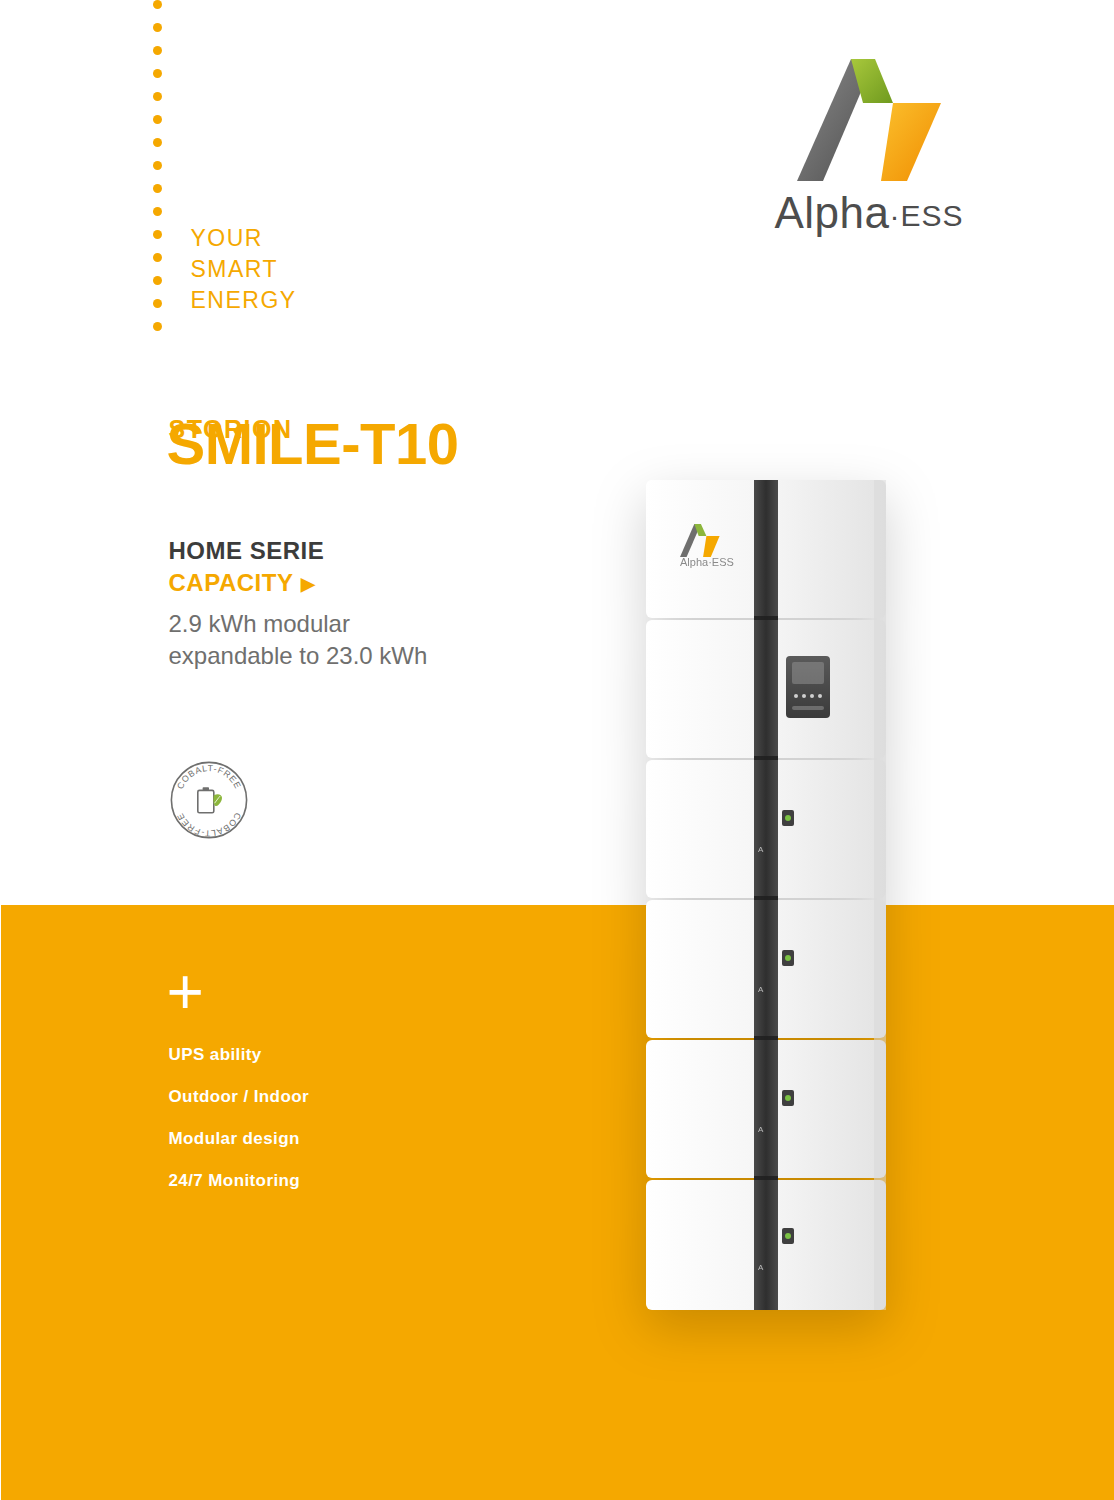Alpha·ESS
YOUR
SMART
ENERGY
STORION
SMILE-T10
HOME SERIE
CAPACITY▶
2.9 kWh modular
expandable to 23.0 kWh
COBALT-FREE COBALT-FREE
+
UPS ability
Outdoor / Indoor
Modular design
24/7 Monitoring
Alpha·ESS A A A A